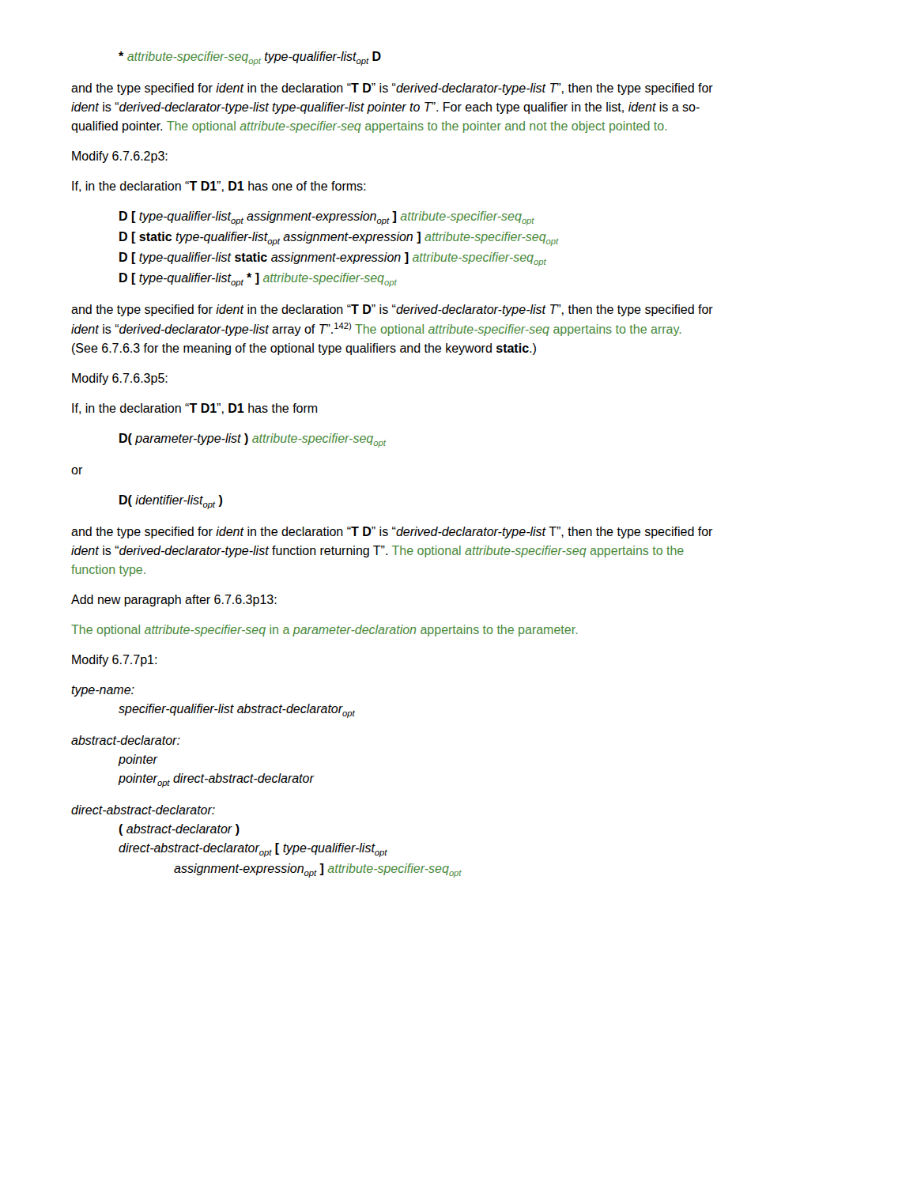* attribute-specifier-seqopt type-qualifier-listopt D
and the type specified for ident in the declaration “T D” is “derived-declarator-type-list T”, then the type specified for ident is “derived-declarator-type-list type-qualifier-list pointer to T”. For each type qualifier in the list, ident is a so-qualified pointer. The optional attribute-specifier-seq appertains to the pointer and not the object pointed to.
Modify 6.7.6.2p3:
If, in the declaration “T D1”, D1 has one of the forms:
D [ type-qualifier-listopt assignment-expressionopt ] attribute-specifier-seqopt
D [ static type-qualifier-listopt assignment-expression ] attribute-specifier-seqopt
D [ type-qualifier-list static assignment-expression ] attribute-specifier-seqopt
D [ type-qualifier-listopt * ] attribute-specifier-seqopt
and the type specified for ident in the declaration “T D” is “derived-declarator-type-list T”, then the type specified for ident is “derived-declarator-type-list array of T”.142) The optional attribute-specifier-seq appertains to the array.
(See 6.7.6.3 for the meaning of the optional type qualifiers and the keyword static.)
Modify 6.7.6.3p5:
If, in the declaration “T D1”, D1 has the form
D( parameter-type-list ) attribute-specifier-seqopt
or
D( identifier-listopt )
and the type specified for ident in the declaration “T D” is “derived-declarator-type-list T”, then the type specified for ident is “derived-declarator-type-list function returning T”. The optional attribute-specifier-seq appertains to the function type.
Add new paragraph after 6.7.6.3p13:
The optional attribute-specifier-seq in a parameter-declaration appertains to the parameter.
Modify 6.7.7p1:
type-name:
specifier-qualifier-list abstract-declaratoropt
abstract-declarator:
pointer
pointeropt direct-abstract-declarator
direct-abstract-declarator:
( abstract-declarator )
direct-abstract-declaratoropt [ type-qualifier-listopt
assignment-expressionopt ] attribute-specifier-seqopt